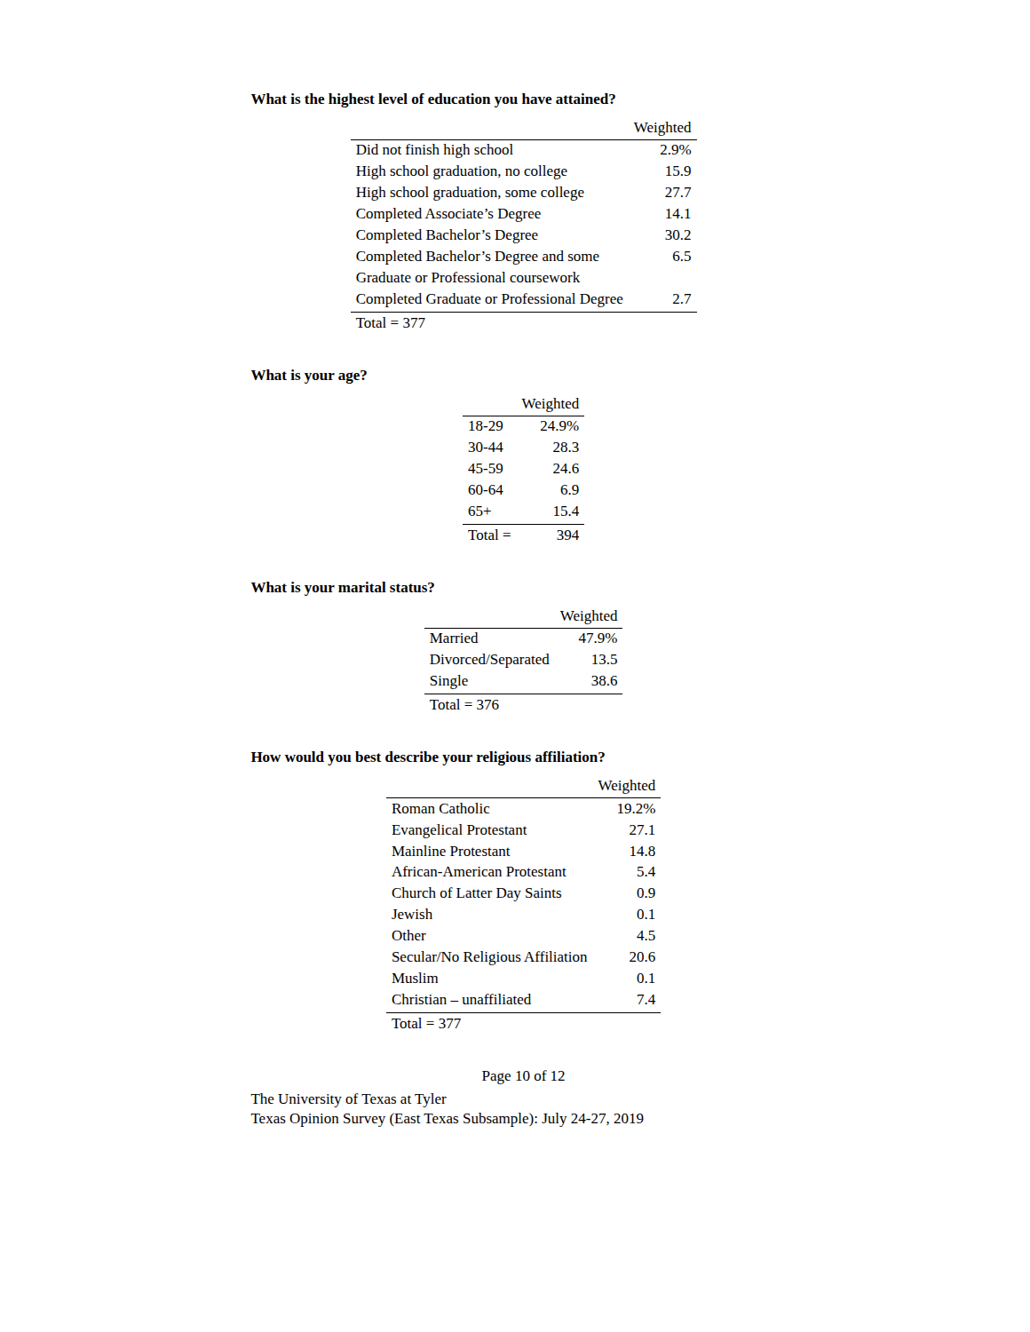What is the highest level of education you have attained?
| | Weighted |
| Did not finish high school | 2.9% |
| High school graduation, no college | 15.9 |
| High school graduation, some college | 27.7 |
| Completed Associate’s Degree | 14.1 |
| Completed Bachelor’s Degree | 30.2 |
| Completed Bachelor’s Degree and some | 6.5 |
| Graduate or Professional coursework | |
| Completed Graduate or Professional Degree | 2.7 |
| Total = 377 | |
What is your age?
| | Weighted |
| 18-29 | 24.9% |
| 30-44 | 28.3 |
| 45-59 | 24.6 |
| 60-64 | 6.9 |
| 65+ | 15.4 |
| Total = | 394 |
What is your marital status?
| | Weighted |
| Married | 47.9% |
| Divorced/Separated | 13.5 |
| Single | 38.6 |
| Total = 376 | |
How would you best describe your religious affiliation?
| | Weighted |
| Roman Catholic | 19.2% |
| Evangelical Protestant | 27.1 |
| Mainline Protestant | 14.8 |
| African-American Protestant | 5.4 |
| Church of Latter Day Saints | 0.9 |
| Jewish | 0.1 |
| Other | 4.5 |
| Secular/No Religious Affiliation | 20.6 |
| Muslim | 0.1 |
| Christian – unaffiliated | 7.4 |
| Total = 377 | |
Page 10 of 12
The University of Texas at Tyler
Texas Opinion Survey (East Texas Subsample): July 24-27, 2019